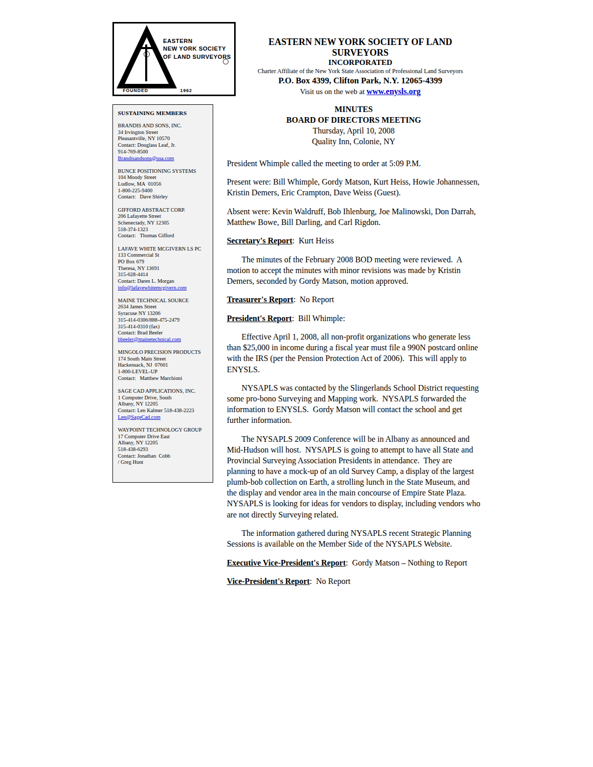EASTERN
NEW YORK SOCIETY
OF LAND SURVEYORS
FOUNDED
1962
EASTERN NEW YORK SOCIETY OF LAND SURVEYORS
INCORPORATED
Charter Affiliate of the New York State Association of Professional Land Surveyors
P.O. Box 4399, Clifton Park, N.Y. 12065-4399
Visit us on the web at www.enysls.org
SUSTAINING MEMBERS
BRANDIS AND SONS, INC.
34 Irvington Street
Pleasantville, NY 10570
Contact: Douglass Leaf, Jr.
914-769-8500
Brandisandsons@usa.com
BUNCE POSITIONING SYSTEMS
104 Moody Street
Ludlow, MA 01056
1-800-225-9400
Contact: Dave Shirley
GIFFORD ABSTRACT CORP.
206 Lafayette Street
Schenectady, NY 12305
518-374-1323
Contact: Thomas Gifford
LAFAVE WHITE MCGIVERN LS PC
133 Commercial St
PO Box 679
Theresa, NY 13691
315-628-4414
Contact: Daren L. Morgan
info@lafavewhitemcgivern.com
MAINE TECHNICAL SOURCE
2634 James Street
Syracuse NY 13206
315-414-0306/888-475-2479
315-414-0310 (fax)
Contact: Brad Beeler
bbeeler@mainetechnical.com
MINGOLO PRECISION PRODUCTS
174 South Main Street
Hackensack, NJ 07601
1-800-LEVEL-UP
Contact: Matthew Marchioni
SAGE CAD APPLICATIONS, INC.
1 Computer Drive, South
Albany, NY 12205
Contact: Len Kalmer 518-438-2223
Len@SageCad.com
WAYPOINT TECHNOLOGY GROUP
17 Computer Drive East
Albany, NY 12205
518-438-6293
Contact: Jonathan Cobb
/ Greg Hunt
MINUTES
BOARD OF DIRECTORS MEETING
Thursday, April 10, 2008
Quality Inn, Colonie, NY
President Whimple called the meeting to order at 5:09 P.M.
Present were: Bill Whimple, Gordy Matson, Kurt Heiss, Howie Johannessen, Kristin Demers, Eric Crampton, Dave Weiss (Guest).
Absent were: Kevin Waldruff, Bob Ihlenburg, Joe Malinowski, Don Darrah, Matthew Bowe, Bill Darling, and Carl Rigdon.
Secretary's Report: Kurt Heiss
The minutes of the February 2008 BOD meeting were reviewed. A motion to accept the minutes with minor revisions was made by Kristin Demers, seconded by Gordy Matson, motion approved.
Treasurer's Report: No Report
President's Report: Bill Whimple:
Effective April 1, 2008, all non-profit organizations who generate less than $25,000 in income during a fiscal year must file a 990N postcard online with the IRS (per the Pension Protection Act of 2006). This will apply to ENYSLS.
NYSAPLS was contacted by the Slingerlands School District requesting some pro-bono Surveying and Mapping work. NYSAPLS forwarded the information to ENYSLS. Gordy Matson will contact the school and get further information.
The NYSAPLS 2009 Conference will be in Albany as announced and Mid-Hudson will host. NYSAPLS is going to attempt to have all State and Provincial Surveying Association Presidents in attendance. They are planning to have a mock-up of an old Survey Camp, a display of the largest plumb-bob collection on Earth, a strolling lunch in the State Museum, and the display and vendor area in the main concourse of Empire State Plaza. NYSAPLS is looking for ideas for vendors to display, including vendors who are not directly Surveying related.
The information gathered during NYSAPLS recent Strategic Planning Sessions is available on the Member Side of the NYSAPLS Website.
Executive Vice-President's Report: Gordy Matson – Nothing to Report
Vice-President's Report: No Report